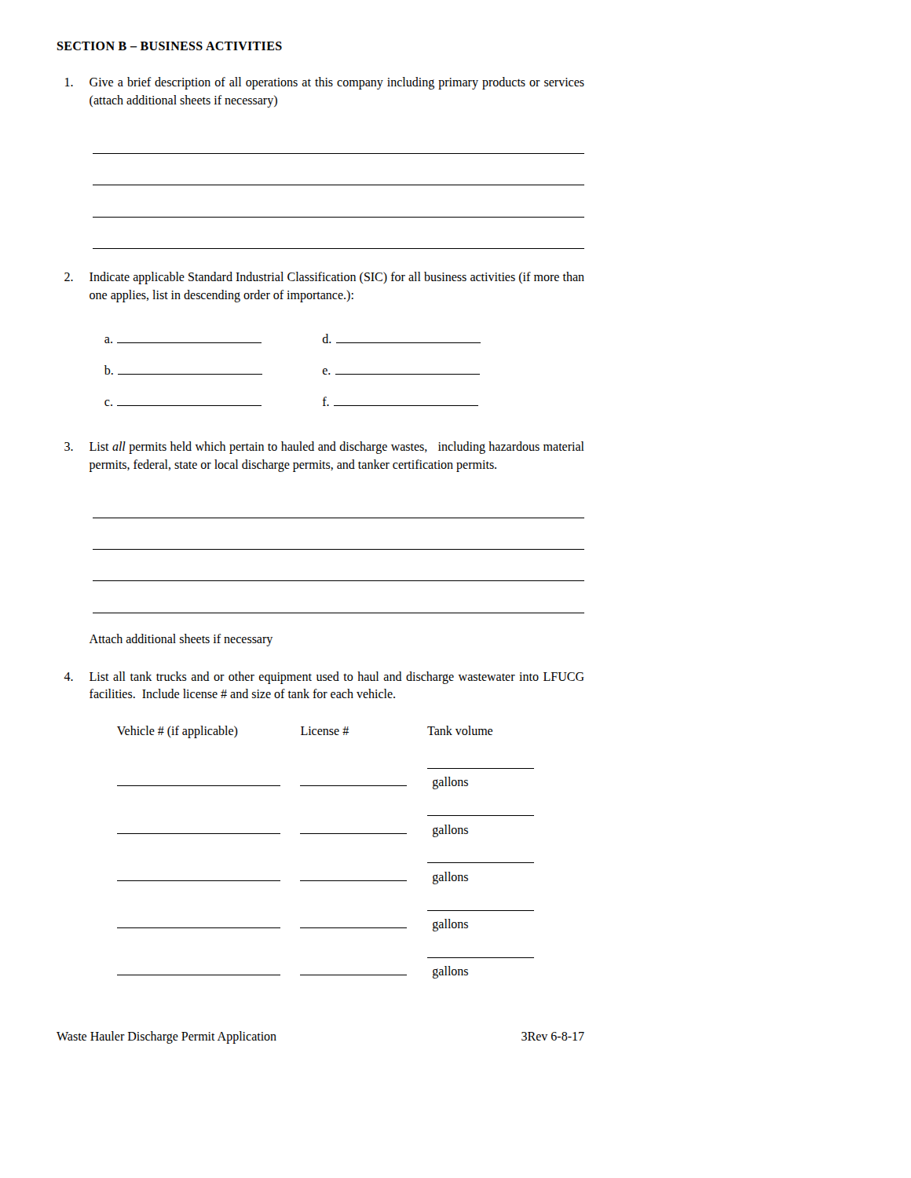SECTION B – BUSINESS ACTIVITIES
Give a brief description of all operations at this company including primary products or services (attach additional sheets if necessary)
Indicate applicable Standard Industrial Classification (SIC) for all business activities (if more than one applies, list in descending order of importance.):
| a. | d. |
| b. | e. |
| c. | f. |
List all permits held which pertain to hauled and discharge wastes, including hazardous material permits, federal, state or local discharge permits, and tanker certification permits.
Attach additional sheets if necessary
List all tank trucks and or other equipment used to haul and discharge wastewater into LFUCG facilities. Include license # and size of tank for each vehicle.
| Vehicle # (if applicable) | License # | Tank volume |
| --- | --- | --- |
| | | gallons |
| | | gallons |
| | | gallons |
| | | gallons |
| | | gallons |
Waste Hauler Discharge Permit Application
3
Rev 6-8-17